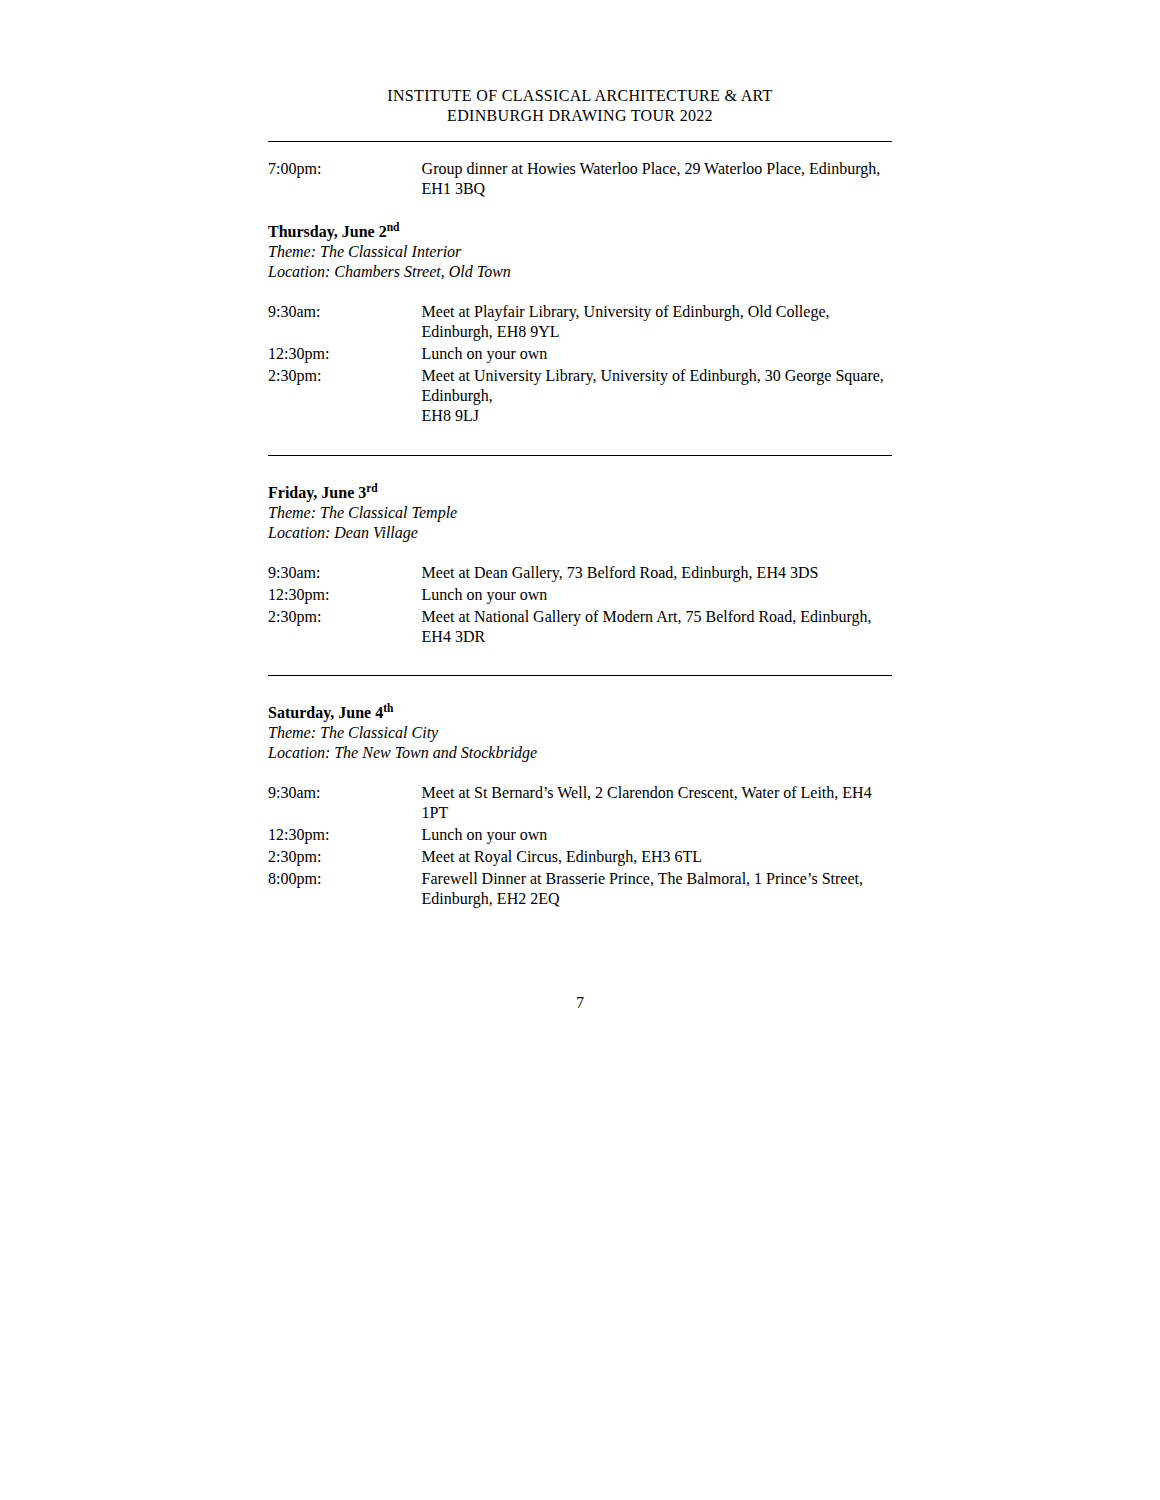INSTITUTE OF CLASSICAL ARCHITECTURE & ART
EDINBURGH DRAWING TOUR 2022
| 7:00pm: | Group dinner at Howies Waterloo Place, 29 Waterloo Place, Edinburgh, EH1 3BQ |
Thursday, June 2nd
Theme: The Classical Interior
Location: Chambers Street, Old Town
| 9:30am: | Meet at Playfair Library, University of Edinburgh, Old College, Edinburgh, EH8 9YL |
| 12:30pm: | Lunch on your own |
| 2:30pm: | Meet at University Library, University of Edinburgh, 30 George Square, Edinburgh, EH8 9LJ |
Friday, June 3rd
Theme: The Classical Temple
Location: Dean Village
| 9:30am: | Meet at Dean Gallery, 73 Belford Road, Edinburgh, EH4 3DS |
| 12:30pm: | Lunch on your own |
| 2:30pm: | Meet at National Gallery of Modern Art, 75 Belford Road, Edinburgh, EH4 3DR |
Saturday, June 4th
Theme: The Classical City
Location: The New Town and Stockbridge
| 9:30am: | Meet at St Bernard’s Well, 2 Clarendon Crescent, Water of Leith, EH4 1PT |
| 12:30pm: | Lunch on your own |
| 2:30pm: | Meet at Royal Circus, Edinburgh, EH3 6TL |
| 8:00pm: | Farewell Dinner at Brasserie Prince, The Balmoral, 1 Prince’s Street, Edinburgh, EH2 2EQ |
7